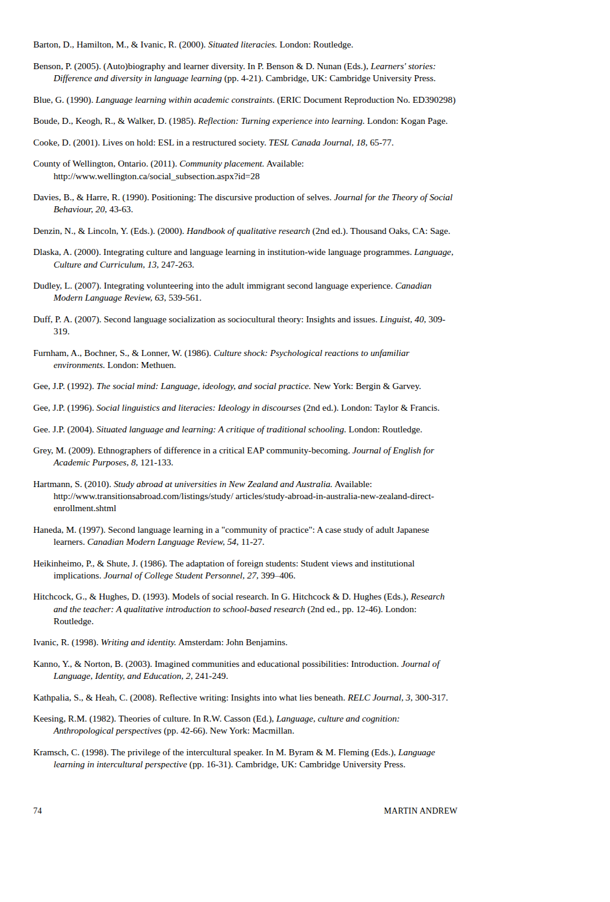Barton, D., Hamilton, M., & Ivanic, R. (2000). Situated literacies. London: Routledge.
Benson, P. (2005). (Auto)biography and learner diversity. In P. Benson & D. Nunan (Eds.), Learners' stories: Difference and diversity in language learning (pp. 4-21). Cambridge, UK: Cambridge University Press.
Blue, G. (1990). Language learning within academic constraints. (ERIC Document Reproduction No. ED390298)
Boude, D., Keogh, R., & Walker, D. (1985). Reflection: Turning experience into learning. London: Kogan Page.
Cooke, D. (2001). Lives on hold: ESL in a restructured society. TESL Canada Journal, 18, 65-77.
County of Wellington, Ontario. (2011). Community placement. Available: http://www.wellington.ca/social_subsection.aspx?id=28
Davies, B., & Harre, R. (1990). Positioning: The discursive production of selves. Journal for the Theory of Social Behaviour, 20, 43-63.
Denzin, N., & Lincoln, Y. (Eds.). (2000). Handbook of qualitative research (2nd ed.). Thousand Oaks, CA: Sage.
Dlaska, A. (2000). Integrating culture and language learning in institution-wide language programmes. Language, Culture and Curriculum, 13, 247-263.
Dudley, L. (2007). Integrating volunteering into the adult immigrant second language experience. Canadian Modern Language Review, 63, 539-561.
Duff, P. A. (2007). Second language socialization as sociocultural theory: Insights and issues. Linguist, 40, 309-319.
Furnham, A., Bochner, S., & Lonner, W. (1986). Culture shock: Psychological reactions to unfamiliar environments. London: Methuen.
Gee, J.P. (1992). The social mind: Language, ideology, and social practice. New York: Bergin & Garvey.
Gee, J.P. (1996). Social linguistics and literacies: Ideology in discourses (2nd ed.). London: Taylor & Francis.
Gee. J.P. (2004). Situated language and learning: A critique of traditional schooling. London: Routledge.
Grey, M. (2009). Ethnographers of difference in a critical EAP community-becoming. Journal of English for Academic Purposes, 8, 121-133.
Hartmann, S. (2010). Study abroad at universities in New Zealand and Australia. Available: http://www.transitionsabroad.com/listings/study/ articles/study-abroad-in-australia-new-zealand-direct-enrollment.shtml
Haneda, M. (1997). Second language learning in a "community of practice": A case study of adult Japanese learners. Canadian Modern Language Review, 54, 11-27.
Heikinheimo, P., & Shute, J. (1986). The adaptation of foreign students: Student views and institutional implications. Journal of College Student Personnel, 27, 399–406.
Hitchcock, G., & Hughes, D. (1993). Models of social research. In G. Hitchcock & D. Hughes (Eds.), Research and the teacher: A qualitative introduction to school-based research (2nd ed., pp. 12-46). London: Routledge.
Ivanic, R. (1998). Writing and identity. Amsterdam: John Benjamins.
Kanno, Y., & Norton, B. (2003). Imagined communities and educational possibilities: Introduction. Journal of Language, Identity, and Education, 2, 241-249.
Kathpalia, S., & Heah, C. (2008). Reflective writing: Insights into what lies beneath. RELC Journal, 3, 300-317.
Keesing, R.M. (1982). Theories of culture. In R.W. Casson (Ed.), Language, culture and cognition: Anthropological perspectives (pp. 42-66). New York: Macmillan.
Kramsch, C. (1998). The privilege of the intercultural speaker. In M. Byram & M. Fleming (Eds.), Language learning in intercultural perspective (pp. 16-31). Cambridge, UK: Cambridge University Press.
74 Martin Andrew